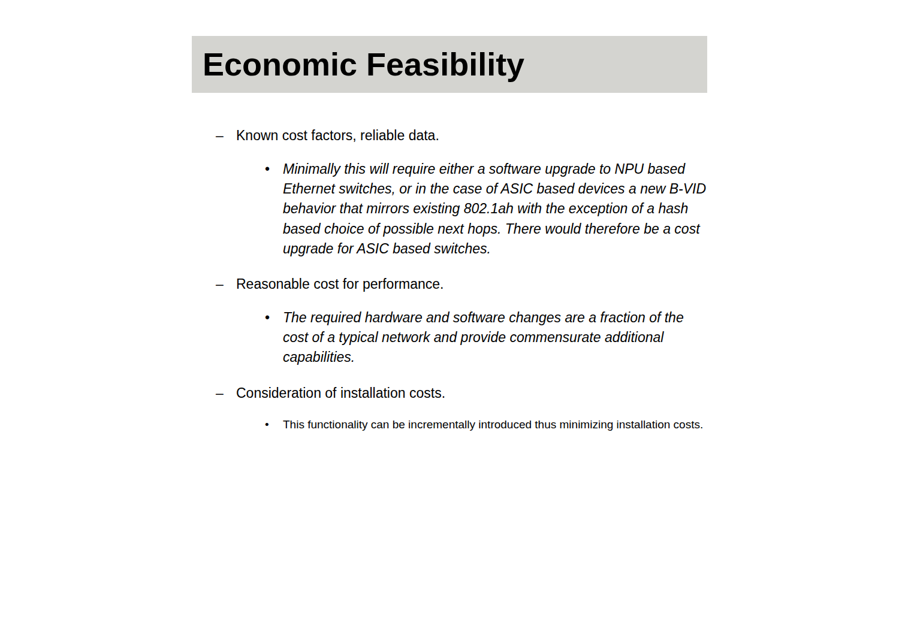Economic Feasibility
Known cost factors, reliable data.
Minimally this will require either a software upgrade to NPU based Ethernet switches, or in the case of ASIC based devices a new B-VID behavior that mirrors existing 802.1ah with the exception of a hash based choice of possible next hops. There would therefore be a cost upgrade for ASIC based switches.
Reasonable cost for performance.
The required hardware and software changes are a fraction of the cost of a typical network and provide commensurate additional capabilities.
Consideration of installation costs.
This functionality can be incrementally introduced thus minimizing installation costs.